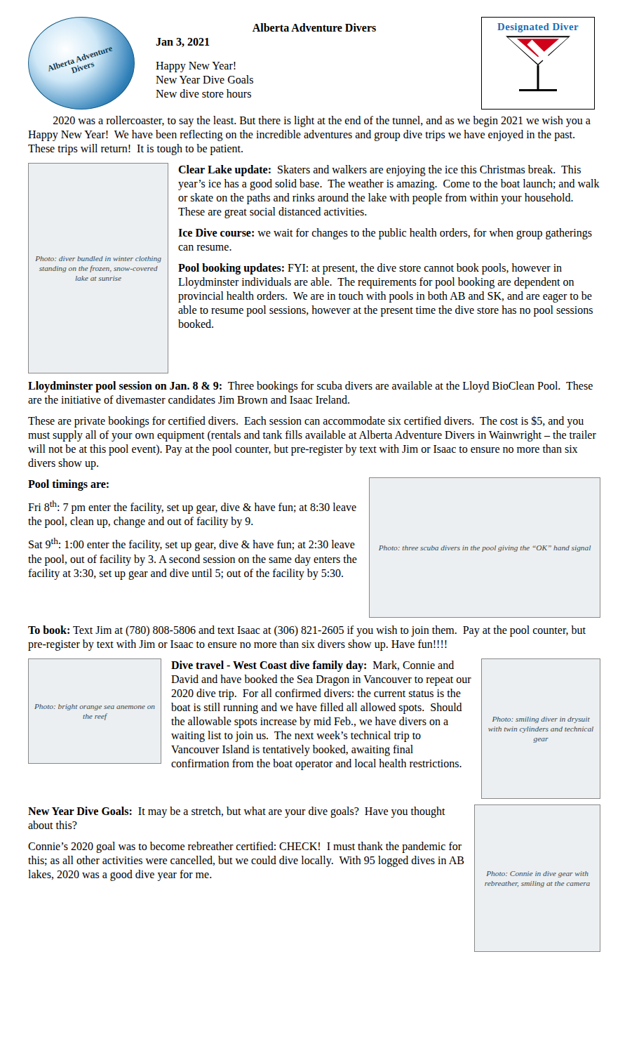Alberta Adventure Divers
Jan 3, 2021
Happy New Year!
New Year Dive Goals
New dive store hours
Designated Diver
2020 was a rollercoaster, to say the least. But there is light at the end of the tunnel, and as we begin 2021 we wish you a Happy New Year! We have been reflecting on the incredible adventures and group dive trips we have enjoyed in the past. These trips will return! It is tough to be patient.
Photo: diver bundled in winter clothing standing on the frozen, snow-covered lake at sunrise
Clear Lake update: Skaters and walkers are enjoying the ice this Christmas break. This year’s ice has a good solid base. The weather is amazing. Come to the boat launch; and walk or skate on the paths and rinks around the lake with people from within your household. These are great social distanced activities.
Ice Dive course: we wait for changes to the public health orders, for when group gatherings can resume.
Pool booking updates: FYI: at present, the dive store cannot book pools, however in Lloydminster individuals are able. The requirements for pool booking are dependent on provincial health orders. We are in touch with pools in both AB and SK, and are eager to be able to resume pool sessions, however at the present time the dive store has no pool sessions booked.
Lloydminster pool session on Jan. 8 & 9: Three bookings for scuba divers are available at the Lloyd BioClean Pool. These are the initiative of divemaster candidates Jim Brown and Isaac Ireland.
These are private bookings for certified divers. Each session can accommodate six certified divers. The cost is $5, and you must supply all of your own equipment (rentals and tank fills available at Alberta Adventure Divers in Wainwright – the trailer will not be at this pool event). Pay at the pool counter, but pre-register by text with Jim or Isaac to ensure no more than six divers show up.
Photo: three scuba divers in the pool giving the “OK” hand signal
Pool timings are:
Fri 8th: 7 pm enter the facility, set up gear, dive & have fun; at 8:30 leave the pool, clean up, change and out of facility by 9.
Sat 9th: 1:00 enter the facility, set up gear, dive & have fun; at 2:30 leave the pool, out of facility by 3. A second session on the same day enters the facility at 3:30, set up gear and dive until 5; out of the facility by 5:30.
To book: Text Jim at (780) 808-5806 and text Isaac at (306) 821-2605 if you wish to join them. Pay at the pool counter, but pre-register by text with Jim or Isaac to ensure no more than six divers show up. Have fun!!!!
Photo: bright orange sea anemone on the reef
Photo: smiling diver in drysuit with twin cylinders and technical gear
Dive travel - West Coast dive family day: Mark, Connie and David and have booked the Sea Dragon in Vancouver to repeat our 2020 dive trip. For all confirmed divers: the current status is the boat is still running and we have filled all allowed spots. Should the allowable spots increase by mid Feb., we have divers on a waiting list to join us. The next week’s technical trip to Vancouver Island is tentatively booked, awaiting final confirmation from the boat operator and local health restrictions.
Photo: Connie in dive gear with rebreather, smiling at the camera
New Year Dive Goals: It may be a stretch, but what are your dive goals? Have you thought about this?
Connie’s 2020 goal was to become rebreather certified: CHECK! I must thank the pandemic for this; as all other activities were cancelled, but we could dive locally. With 95 logged dives in AB lakes, 2020 was a good dive year for me.